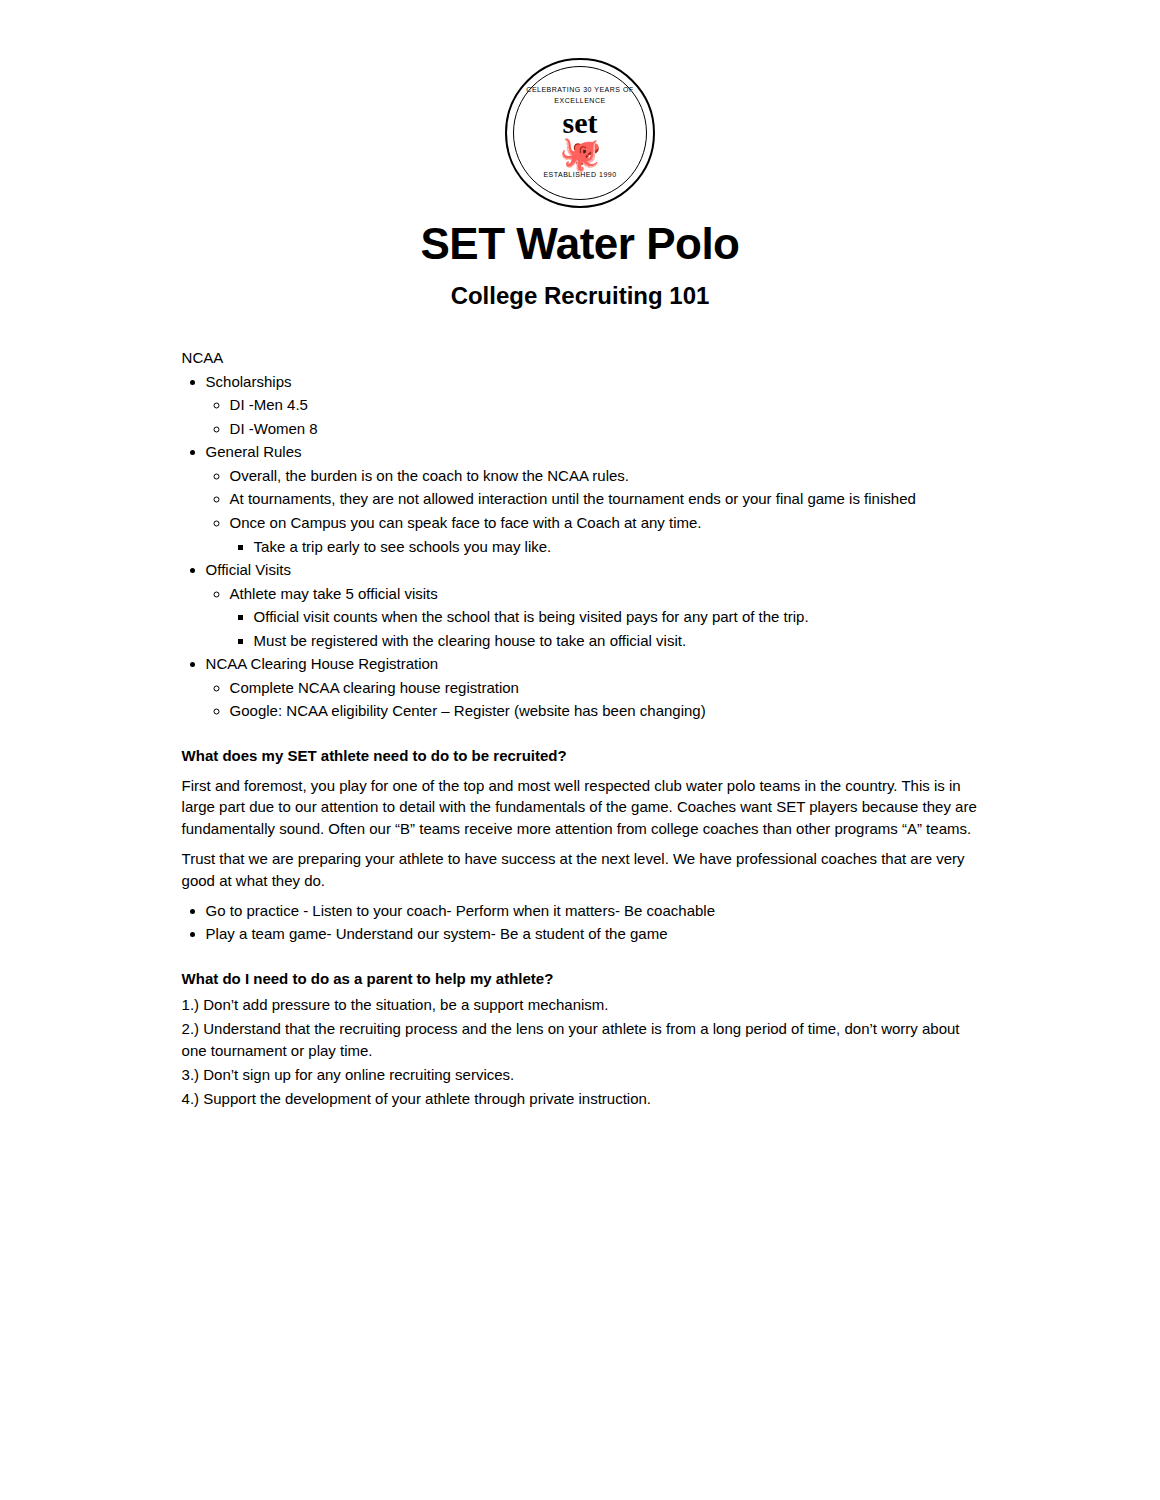Celebrating 30 Years of Excellence
set
🐙
Established 1990
SET Water Polo
College Recruiting 101
NCAA
Scholarships
DI -Men 4.5
DI -Women 8
General Rules
Overall, the burden is on the coach to know the NCAA rules.
At tournaments, they are not allowed interaction until the tournament ends or your final game is finished
Once on Campus you can speak face to face with a Coach at any time.
Take a trip early to see schools you may like.
Official Visits
Athlete may take 5 official visits
Official visit counts when the school that is being visited pays for any part of the trip.
Must be registered with the clearing house to take an official visit.
NCAA Clearing House Registration
Complete NCAA clearing house registration
Google: NCAA eligibility Center – Register (website has been changing)
What does my SET athlete need to do to be recruited?
First and foremost, you play for one of the top and most well respected club water polo teams in the country. This is in large part due to our attention to detail with the fundamentals of the game. Coaches want SET players because they are fundamentally sound. Often our “B” teams receive more attention from college coaches than other programs “A” teams.
Trust that we are preparing your athlete to have success at the next level. We have professional coaches that are very good at what they do.
Go to practice - Listen to your coach- Perform when it matters- Be coachable
Play a team game- Understand our system- Be a student of the game
What do I need to do as a parent to help my athlete?
1.) Don’t add pressure to the situation, be a support mechanism.
2.) Understand that the recruiting process and the lens on your athlete is from a long period of time, don’t worry about one tournament or play time.
3.) Don’t sign up for any online recruiting services.
4.) Support the development of your athlete through private instruction.